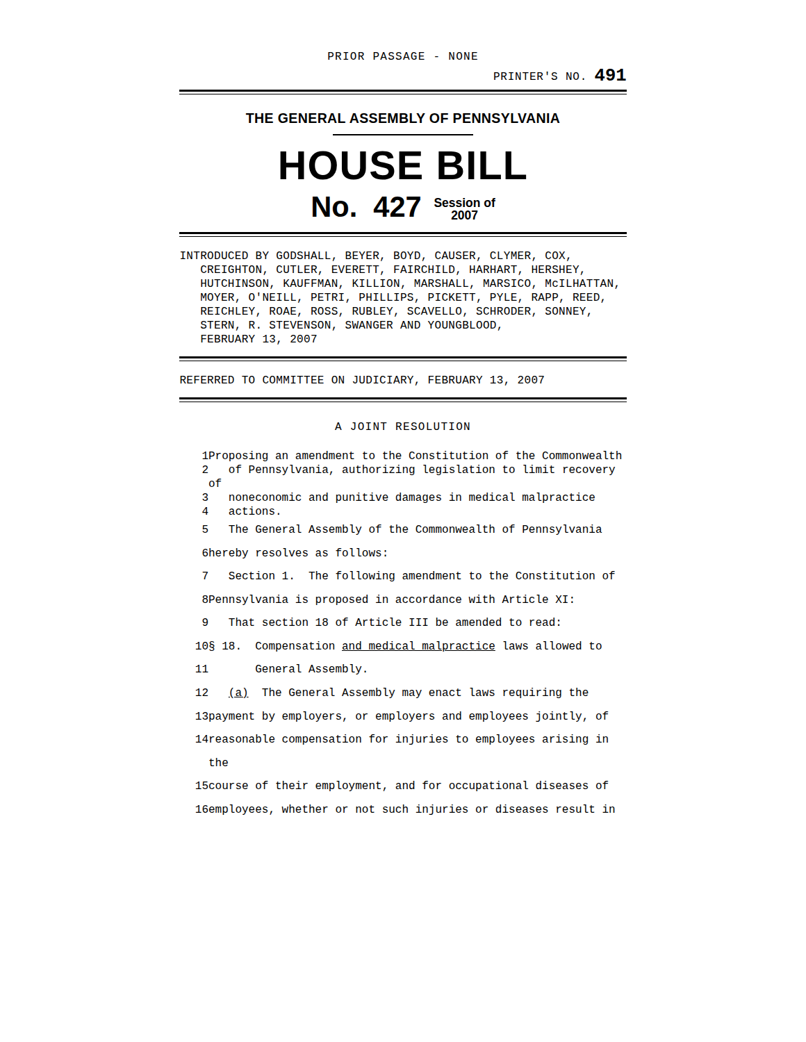PRIOR PASSAGE - NONE
PRINTER'S NO. 491
THE GENERAL ASSEMBLY OF PENNSYLVANIA
HOUSE BILL
No. 427 Session of
2007
INTRODUCED BY GODSHALL, BEYER, BOYD, CAUSER, CLYMER, COX, CREIGHTON, CUTLER, EVERETT, FAIRCHILD, HARHART, HERSHEY, HUTCHINSON, KAUFFMAN, KILLION, MARSHALL, MARSICO, McILHATTAN, MOYER, O'NEILL, PETRI, PHILLIPS, PICKETT, PYLE, RAPP, REED, REICHLEY, ROAE, ROSS, RUBLEY, SCAVELLO, SCHRODER, SONNEY, STERN, R. STEVENSON, SWANGER AND YOUNGBLOOD, FEBRUARY 13, 2007
REFERRED TO COMMITTEE ON JUDICIARY, FEBRUARY 13, 2007
A JOINT RESOLUTION
| 1 | Proposing an amendment to the Constitution of the Commonwealth |
| 2 | of Pennsylvania, authorizing legislation to limit recovery of |
| 3 | noneconomic and punitive damages in medical malpractice |
| 4 | actions. |
| 5 | The General Assembly of the Commonwealth of Pennsylvania |
| 6 | hereby resolves as follows: |
| 7 | Section 1. The following amendment to the Constitution of |
| 8 | Pennsylvania is proposed in accordance with Article XI: |
| 9 | That section 18 of Article III be amended to read: |
| 10 | § 18. Compensation and medical malpractice laws allowed to |
| 11 | General Assembly. |
| 12 | (a) The General Assembly may enact laws requiring the |
| 13 | payment by employers, or employers and employees jointly, of |
| 14 | reasonable compensation for injuries to employees arising in the |
| 15 | course of their employment, and for occupational diseases of |
| 16 | employees, whether or not such injuries or diseases result in |